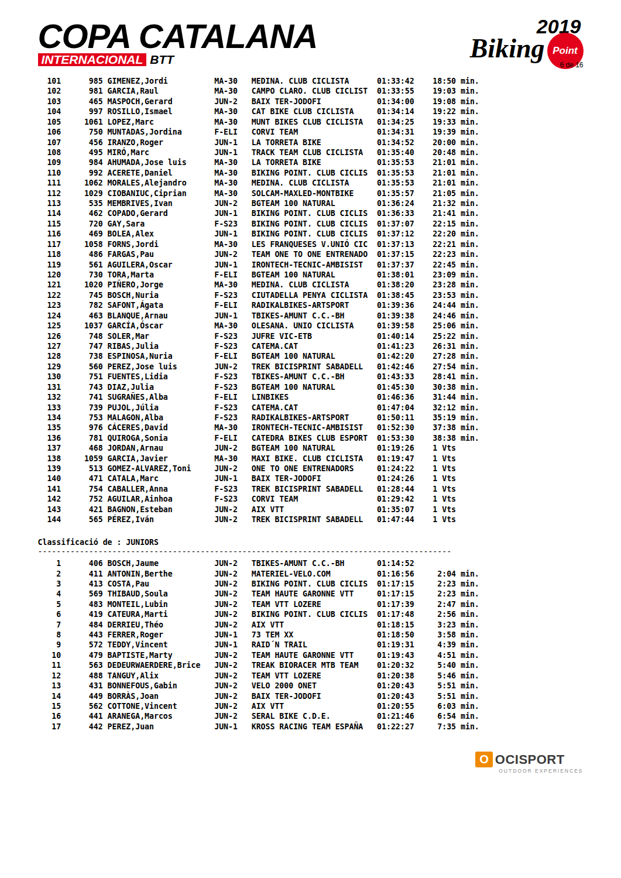COPA CATALANAINTERNACIONAL BTT
2019
BikingPoint
6 de 16
  101      985 GIMENEZ,Jordi          MA-30   MEDINA. CLUB CICLISTA      01:33:42    18:50 min.
  102      981 GARCIA,Raul            MA-30   CAMPO CLARO. CLUB CICLIST  01:33:55    19:03 min.
  103      465 MASPOCH,Gerard         JUN-2   BAIX TER-JODOFI            01:34:00    19:08 min.
  104      997 ROSILLO,Ismael         MA-30   CAT BIKE CLUB CICLISTA     01:34:14    19:22 min.
  105     1061 LOPEZ,Marc             MA-30   MUNT BIKES CLUB CICLISTA   01:34:25    19:33 min.
  106      750 MUNTADAS,Jordina       F-ELI   CORVI TEAM                 01:34:31    19:39 min.
  107      456 IRANZO,Roger           JUN-1   LA TORRETA BIKE            01:34:52    20:00 min.
  108      495 MIRÓ,Marc              JUN-1   TRACK TEAM CLUB CICLISTA   01:35:40    20:48 min.
  109      984 AHUMADA,Jose luis      MA-30   LA TORRETA BIKE            01:35:53    21:01 min.
  110      992 ACERETE,Daniel         MA-30   BIKING POINT. CLUB CICLIS  01:35:53    21:01 min.
  111     1062 MORALES,Alejandro      MA-30   MEDINA. CLUB CICLISTA      01:35:53    21:01 min.
  112     1029 CIOBANIUC,Ciprian      MA-30   SOLCAM-MAXLED-MONTBIKE     01:35:57    21:05 min.
  113      535 MEMBRIVES,Ivan         JUN-2   BGTEAM 100 NATURAL         01:36:24    21:32 min.
  114      462 COPADO,Gerard          JUN-1   BIKING POINT. CLUB CICLIS  01:36:33    21:41 min.
  115      720 GAY,Sara               F-S23   BIKING POINT. CLUB CICLIS  01:37:07    22:15 min.
  116      469 BOLEA,Alex             JUN-1   BIKING POINT. CLUB CICLIS  01:37:12    22:20 min.
  117     1058 FORNS,Jordi            MA-30   LES FRANQUESES V.UNIÓ CIC  01:37:13    22:21 min.
  118      486 FARGAS,Pau             JUN-2   TEAM ONE TO ONE ENTRENADO  01:37:15    22:23 min.
  119      561 AGUILERA,Oscar         JUN-1   IRONTECH-TECNIC-AMBISIST   01:37:37    22:45 min.
  120      730 TORA,Marta             F-ELI   BGTEAM 100 NATURAL         01:38:01    23:09 min.
  121     1020 PIÑERO,Jorge           MA-30   MEDINA. CLUB CICLISTA      01:38:20    23:28 min.
  122      745 BOSCH,Nuria            F-S23   CIUTADELLA PENYA CICLISTA  01:38:45    23:53 min.
  123      782 SAFONT,Ágata           F-ELI   RADIKALBIKES-ARTSPORT      01:39:36    24:44 min.
  124      463 BLANQUE,Arnau          JUN-1   TBIKES-AMUNT C.C.-BH       01:39:38    24:46 min.
  125     1037 GARCÍA,Óscar           MA-30   OLESANA. UNIO CICLISTA     01:39:58    25:06 min.
  126      748 SOLER,Mar              F-S23   JUFRE VIC-ETB              01:40:14    25:22 min.
  127      747 RIBAS,Julia            F-S23   CATEMA.CAT                 01:41:23    26:31 min.
  128      738 ESPINOSA,Nuria         F-ELI   BGTEAM 100 NATURAL         01:42:20    27:28 min.
  129      560 PEREZ,Jose luis        JUN-2   TREK BICISPRINT SABADELL   01:42:46    27:54 min.
  130      751 FUENTES,Lidia          F-S23   TBIKES-AMUNT C.C.-BH       01:43:33    28:41 min.
  131      743 DIAZ,Julia             F-S23   BGTEAM 100 NATURAL         01:45:30    30:38 min.
  132      741 SUGRAÑES,Alba          F-ELI   LINBIKES                   01:46:36    31:44 min.
  133      739 PUJOL,Júlia            F-S23   CATEMA.CAT                 01:47:04    32:12 min.
  134      753 MALAGON,Alba           F-S23   RADIKALBIKES-ARTSPORT      01:50:11    35:19 min.
  135      976 CÁCERES,David          MA-30   IRONTECH-TECNIC-AMBISIST   01:52:30    37:38 min.
  136      781 QUIROGA,Sonia          F-ELI   CATEDRA BIKES CLUB ESPORT  01:53:30    38:38 min.
  137      468 JORDAN,Arnau           JUN-2   BGTEAM 100 NATURAL         01:19:26    1 Vts
  138     1059 GARCIA,Javier          MA-30   MAXI BIKE. CLUB CICLISTA   01:19:47    1 Vts
  139      513 GOMEZ-ALVAREZ,Toni     JUN-2   ONE TO ONE ENTRENADORS     01:24:22    1 Vts
  140      471 CATALA,Marc            JUN-1   BAIX TER-JODOFI            01:24:26    1 Vts
  141      754 CABALLER,Anna          F-S23   TREK BICISPRINT SABADELL   01:28:44    1 Vts
  142      752 AGUILAR,Ainhoa         F-S23   CORVI TEAM                 01:29:42    1 Vts
  143      421 BAGNON,Esteban         JUN-2   AIX VTT                    01:35:07    1 Vts
  144      565 PÉREZ,Iván             JUN-2   TREK BICISPRINT SABADELL   01:47:44    1 Vts
Classificació de : JUNIORS
-----------------------------------------------------------------------------------------
    1      406 BOSCH,Jaume            JUN-2   TBIKES-AMUNT C.C.-BH       01:14:52
    2      411 ANTONIN,Berthe         JUN-2   MATERIEL-VELO.COM          01:16:56     2:04 min.
    3      413 COSTA,Pau              JUN-2   BIKING POINT. CLUB CICLIS  01:17:15     2:23 min.
    4      569 THIBAUD,Soula          JUN-2   TEAM HAUTE GARONNE VTT     01:17:15     2:23 min.
    5      483 MONTEIL,Lubin          JUN-2   TEAM VTT LOZERE            01:17:39     2:47 min.
    6      419 CATEURA,Marti          JUN-2   BIKING POINT. CLUB CICLIS  01:17:48     2:56 min.
    7      484 DERRIEU,Théo           JUN-2   AIX VTT                    01:18:15     3:23 min.
    8      443 FERRER,Roger           JUN-1   73 TEM XX                  01:18:50     3:58 min.
    9      572 TEDDY,Vincent          JUN-1   RAID´N TRAIL               01:19:31     4:39 min.
   10      479 BAPTISTE,Marty         JUN-2   TEAM HAUTE GARONNE VTT     01:19:43     4:51 min.
   11      563 DEDEURWAERDERE,Brice   JUN-2   TREAK BIORACER MTB TEAM    01:20:32     5:40 min.
   12      488 TANGUY,Alix            JUN-2   TEAM VTT LOZERE            01:20:38     5:46 min.
   13      431 BONNEFOUS,Gabin        JUN-2   VELO 2000 ONET             01:20:43     5:51 min.
   14      449 BORRÀS,Joan            JUN-2   BAIX TER-JODOFI            01:20:43     5:51 min.
   15      562 COTTONE,Vincent        JUN-2   AIX VTT                    01:20:55     6:03 min.
   16      441 ARANEGA,Marcos         JUN-2   SERAL BIKE C.D.E.          01:21:46     6:54 min.
   17      442 PEREZ,Juan             JUN-1   KROSS RACING TEAM ESPAÑA   01:22:27     7:35 min.
OOCISPORT
OUTDOOR EXPERIENCES